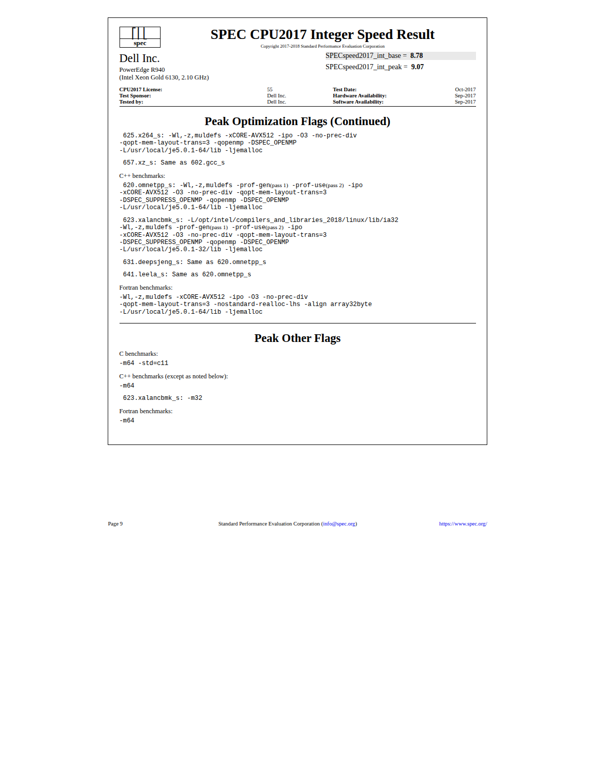⎡⎢⎣
spec
SPEC CPU2017 Integer Speed Result
Copyright 2017-2018 Standard Performance Evaluation Corporation
Dell Inc.
PowerEdge R940
(Intel Xeon Gold 6130, 2.10 GHz)
SPECspeed2017_int_base = 8.78
SPECspeed2017_int_peak = 9.07
| CPU2017 License: | 55 |
| Test Sponsor: | Dell Inc. |
| Tested by: | Dell Inc. |
| Test Date: | Oct-2017 |
| Hardware Availability: | Sep-2017 |
| Software Availability: | Sep-2017 |
Peak Optimization Flags (Continued)
 625.x264_s: -Wl,-z,muldefs -xCORE-AVX512 -ipo -O3 -no-prec-div
-qopt-mem-layout-trans=3 -qopenmp -DSPEC_OPENMP
-L/usr/local/je5.0.1-64/lib -ljemalloc
 657.xz_s: Same as 602.gcc_s
C++ benchmarks:
 620.omnetpp_s: -Wl,-z,muldefs -prof-gen(pass 1) -prof-use(pass 2) -ipo
-xCORE-AVX512 -O3 -no-prec-div -qopt-mem-layout-trans=3
-DSPEC_SUPPRESS_OPENMP -qopenmp -DSPEC_OPENMP
-L/usr/local/je5.0.1-64/lib -ljemalloc
 623.xalancbmk_s: -L/opt/intel/compilers_and_libraries_2018/linux/lib/ia32
-Wl,-z,muldefs -prof-gen(pass 1) -prof-use(pass 2) -ipo
-xCORE-AVX512 -O3 -no-prec-div -qopt-mem-layout-trans=3
-DSPEC_SUPPRESS_OPENMP -qopenmp -DSPEC_OPENMP
-L/usr/local/je5.0.1-32/lib -ljemalloc
 631.deepsjeng_s: Same as 620.omnetpp_s
 641.leela_s: Same as 620.omnetpp_s
Fortran benchmarks:
-Wl,-z,muldefs -xCORE-AVX512 -ipo -O3 -no-prec-div
-qopt-mem-layout-trans=3 -nostandard-realloc-lhs -align array32byte
-L/usr/local/je5.0.1-64/lib -ljemalloc
Peak Other Flags
C benchmarks:
-m64 -std=c11
C++ benchmarks (except as noted below):
-m64
 623.xalancbmk_s: -m32
Fortran benchmarks:
-m64
Page 9
Standard Performance Evaluation Corporation (info@spec.org)
https://www.spec.org/